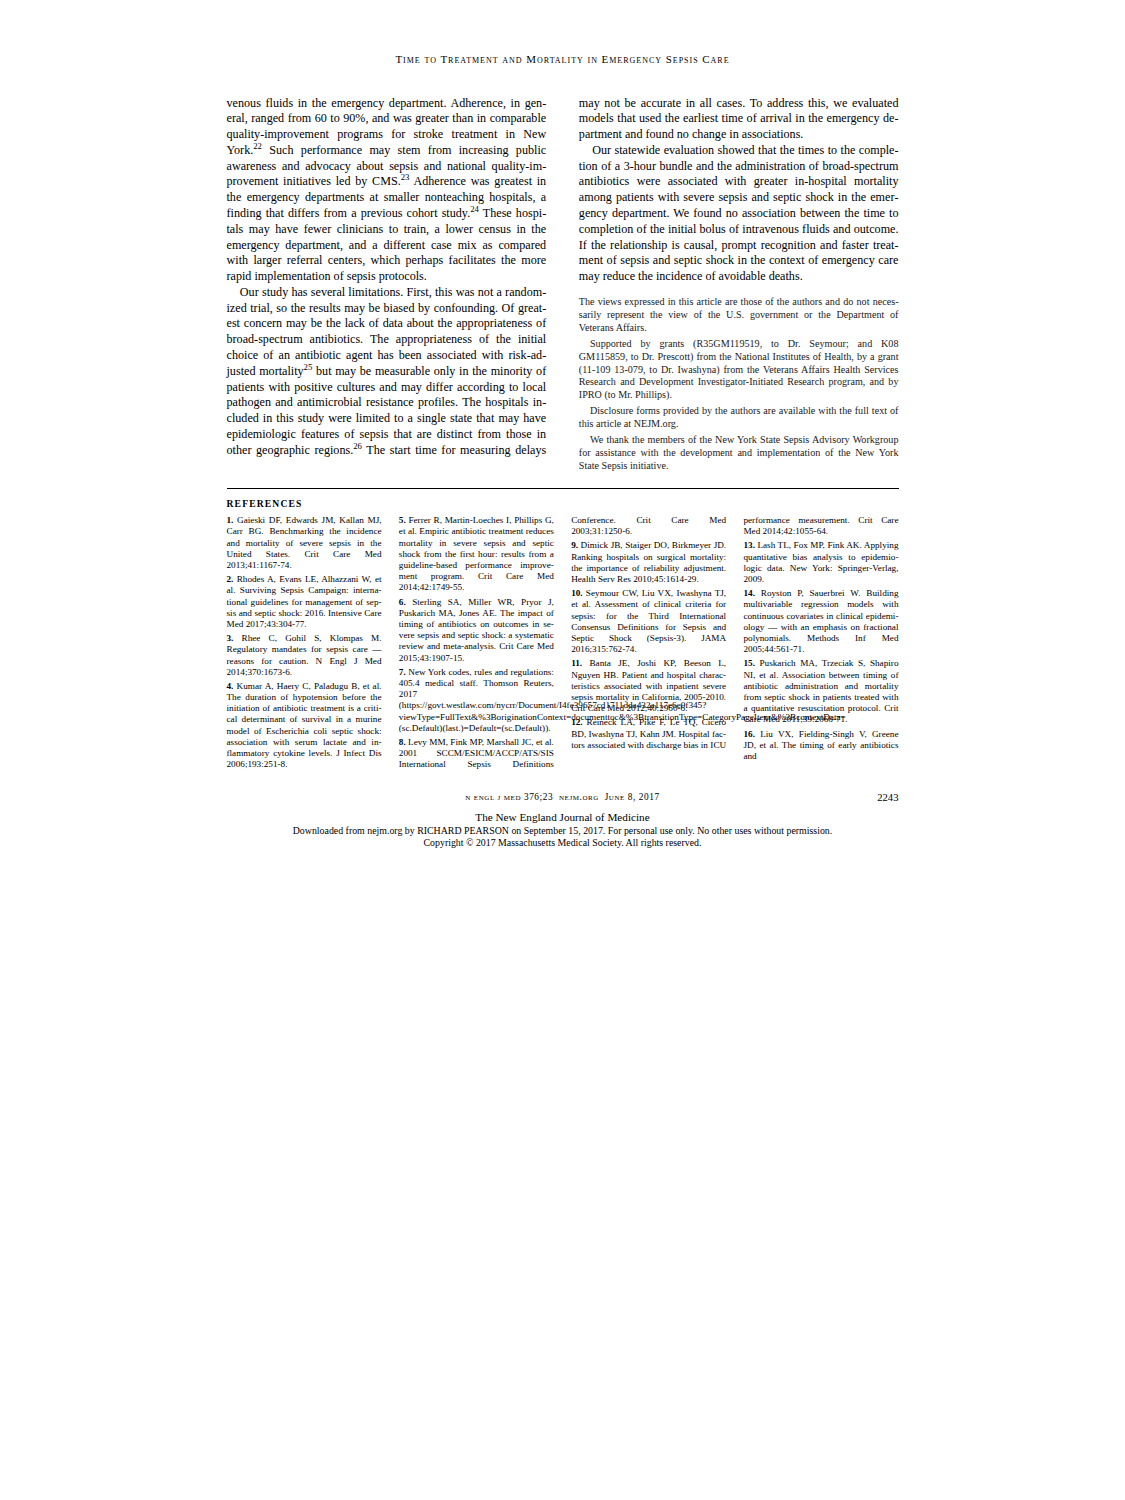Time to Treatment and Mortality in Emergency Sepsis Care
venous fluids in the emergency department. Adherence, in general, ranged from 60 to 90%, and was greater than in comparable quality-improvement programs for stroke treatment in New York.22 Such performance may stem from increasing public awareness and advocacy about sepsis and national quality-improvement initiatives led by CMS.23 Adherence was greatest in the emergency departments at smaller nonteaching hospitals, a finding that differs from a previous cohort study.24 These hospitals may have fewer clinicians to train, a lower census in the emergency department, and a different case mix as compared with larger referral centers, which perhaps facilitates the more rapid implementation of sepsis protocols.
Our study has several limitations. First, this was not a randomized trial, so the results may be biased by confounding. Of greatest concern may be the lack of data about the appropriateness of broad-spectrum antibiotics. The appropriateness of the initial choice of an antibiotic agent has been associated with risk-adjusted mortality25 but may be measurable only in the minority of patients with positive cultures and may differ according to local pathogen and antimicrobial resistance profiles. The hospitals included in this study were limited to a single state that may have epidemiologic features of sepsis that are distinct from those in other geographic regions.26 The start time for measuring delays may not be accurate in all cases. To address this, we evaluated models that used the earliest time of arrival in the emergency department and found no change in associations.
Our statewide evaluation showed that the times to the completion of a 3-hour bundle and the administration of broad-spectrum antibiotics were associated with greater in-hospital mortality among patients with severe sepsis and septic shock in the emergency department. We found no association between the time to completion of the initial bolus of intravenous fluids and outcome. If the relationship is causal, prompt recognition and faster treatment of sepsis and septic shock in the context of emergency care may reduce the incidence of avoidable deaths.
The views expressed in this article are those of the authors and do not necessarily represent the view of the U.S. government or the Department of Veterans Affairs.
Supported by grants (R35GM119519, to Dr. Seymour; and K08 GM115859, to Dr. Prescott) from the National Institutes of Health, by a grant (11-109 13-079, to Dr. Iwashyna) from the Veterans Affairs Health Services Research and Development Investigator-Initiated Research program, and by IPRO (to Mr. Phillips).
Disclosure forms provided by the authors are available with the full text of this article at NEJM.org.
We thank the members of the New York State Sepsis Advisory Workgroup for assistance with the development and implementation of the New York State Sepsis initiative.
REFERENCES
1. Gaieski DF, Edwards JM, Kallan MJ, Carr BG. Benchmarking the incidence and mortality of severe sepsis in the United States. Crit Care Med 2013;41:1167-74.
2. Rhodes A, Evans LE, Alhazzani W, et al. Surviving Sepsis Campaign: international guidelines for management of sepsis and septic shock: 2016. Intensive Care Med 2017;43:304-77.
3. Rhee C, Gohil S, Klompas M. Regulatory mandates for sepsis care — reasons for caution. N Engl J Med 2014;370:1673-6.
4. Kumar A, Haery C, Paladugu B, et al. The duration of hypotension before the initiation of antibiotic treatment is a critical determinant of survival in a murine model of Escherichia coli septic shock: association with serum lactate and inflammatory cytokine levels. J Infect Dis 2006;193:251-8.
5. Ferrer R, Martin-Loeches I, Phillips G, et al. Empiric antibiotic treatment reduces mortality in severe sepsis and septic shock from the first hour: results from a guideline-based performance improvement program. Crit Care Med 2014;42:1749-55.
6. Sterling SA, Miller WR, Pryor J, Puskarich MA, Jones AE. The impact of timing of antibiotics on outcomes in severe sepsis and septic shock: a systematic review and meta-analysis. Crit Care Med 2015;43:1907-15.
7. New York codes, rules and regulations: 405.4 medical staff. Thomson Reuters, 2017 (https://govt.westlaw.com/nycrr/Document/I4fe39657cd1711dda432a117e6e0f345?viewType=FullText&%3BoriginationContext=documenttoc&%3BtransitionType=CategoryPageItem&%3BcontextData=(sc.Default)(last.)=Default=(sc.Default)).
8. Levy MM, Fink MP, Marshall JC, et al. 2001 SCCM/ESICM/ACCP/ATS/SIS International Sepsis Definitions Conference. Crit Care Med 2003;31:1250-6.
9. Dimick JB, Staiger DO, Birkmeyer JD. Ranking hospitals on surgical mortality: the importance of reliability adjustment. Health Serv Res 2010;45:1614-29.
10. Seymour CW, Liu VX, Iwashyna TJ, et al. Assessment of clinical criteria for sepsis: for the Third International Consensus Definitions for Sepsis and Septic Shock (Sepsis-3). JAMA 2016;315:762-74.
11. Banta JE, Joshi KP, Beeson L, Nguyen HB. Patient and hospital characteristics associated with inpatient severe sepsis mortality in California, 2005-2010. Crit Care Med 2012;40:2960-6.
12. Reineck LA, Pike F, Le TQ, Cicero BD, Iwashyna TJ, Kahn JM. Hospital factors associated with discharge bias in ICU performance measurement. Crit Care Med 2014;42:1055-64.
13. Lash TL, Fox MP, Fink AK. Applying quantitative bias analysis to epidemiologic data. New York: Springer-Verlag, 2009.
14. Royston P, Sauerbrei W. Building multivariable regression models with continuous covariates in clinical epidemiology — with an emphasis on fractional polynomials. Methods Inf Med 2005;44:561-71.
15. Puskarich MA, Trzeciak S, Shapiro NI, et al. Association between timing of antibiotic administration and mortality from septic shock in patients treated with a quantitative resuscitation protocol. Crit Care Med 2011;39:2066-71.
16. Liu VX, Fielding-Singh V, Greene JD, et al. The timing of early antibiotics and
n engl j med 376;23 nejm.org June 8, 2017 2243
The New England Journal of Medicine
Downloaded from nejm.org by RICHARD PEARSON on September 15, 2017. For personal use only. No other uses without permission.
Copyright © 2017 Massachusetts Medical Society. All rights reserved.